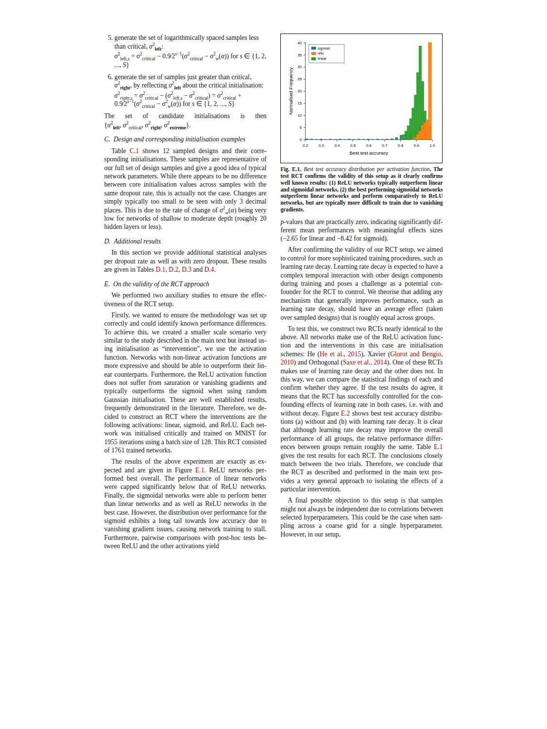generate the set of logarithmically spaced samples less than critical, σ2left: σ2left,s = σ2critical − 0.9⁄2s−1(σ2critical − σ2w(α)) for s ∈ {1, 2, ..., S}
generate the set of samples just greater than critical, σ2right, by reflecting σ2left about the critical initialisation: σ2right,s = σ2critical − (σ2left,s − σ2critical) = σ2critical + 0.9⁄2s−1(σ2critical − σ2w(α)) for s ∈ {1, 2, ..., S}
The set of candidate initialisations is then
{σ2left, σ2critical, σ2right, σ2extreme}.
C. Design and corresponding initialisation examples
Table C.1 shows 12 sampled designs and their corresponding initialisations. These samples are representative of our full set of design samples and give a good idea of typical network parameters. While there appears to be no difference between core initialisation values across samples with the same dropout rate, this is actually not the case. Changes are simply typically too small to be seen with only 3 decimal places. This is due to the rate of change of σ2w(α) being very low for networks of shallow to moderate depth (roughly 20 hidden layers or less).
D. Additional results
In this section we provide additional statistical analyses per dropout rate as well as with zero dropout. These results are given in Tables D.1, D.2, D.3 and D.4.
E. On the validity of the RCT approach
We performed two auxiliary studies to ensure the effectiveness of the RCT setup.
Firstly, we wanted to ensure the methodology was set up correctly and could identify known performance differences. To achieve this, we created a smaller scale scenario very similar to the study described in the main text but instead using initialisation as “intervention”, we use the activation function. Networks with non-linear activation functions are more expressive and should be able to outperform their linear counterparts. Furthermore, the ReLU activation function does not suffer from saturation or vanishing gradients and typically outperforms the sigmoid when using random Gaussian initialisation. These are well established results, frequently demonstrated in the literature. Therefore, we decided to construct an RCT where the interventions are the following activations: linear, sigmoid, and ReLU. Each network was initialised critically and trained on MNIST for 1955 iterations using a batch size of 128. This RCT consisted of 1761 trained networks.
The results of the above experiment are exactly as expected and are given in Figure E.1. ReLU networks performed best overall. The performance of linear networks were capped significantly below that of ReLU networks. Finally, the sigmoidal networks were able to perform better than linear networks and as well as ReLU networks in the best case. However, the distribution over performance for the sigmoid exhibits a long tail towards low accuracy due to vanishing gradient issues, causing network training to stall. Furthermore, pairwise comparisons with post-hoc tests between ReLU and the other activations yield
0 5 10 15 20 25 30 35 40 0.2 0.3 0.4 0.5 0.6 0.7 0.8 0.9 1.0 Best test accuracy Normalised Frequency sigmoid relu linear
Fig. E.1. Best test accuracy distribution per activation function. The test RCT confirms the validity of this setup as it clearly confirms well known results: (1) ReLU networks typically outperform linear and sigmoidal networks, (2) the best performing sigmoidal networks outperform linear networks and perform comparatively to ReLU networks, but are typically more difficult to train due to vanishing gradients.
p-values that are practically zero, indicating significantly different mean performances with meaningful effects sizes (−2.65 for linear and −8.42 for sigmoid).
After confirming the validity of our RCT setup, we aimed to control for more sophisticated training procedures, such as learning rate decay. Learning rate decay is expected to have a complex temporal interaction with other design components during training and poses a challenge as a potential confounder for the RCT to control. We theorise that adding any mechanism that generally improves performance, such as learning rate decay, should have an average effect (taken over sampled designs) that is roughly equal across groups.
To test this, we construct two RCTs nearly identical to the above. All networks make use of the ReLU activation function and the interventions in this case are initialisation schemes: He (He et al., 2015), Xavier (Glorot and Bengio, 2010) and Orthogonal (Saxe et al., 2014). One of these RCTs makes use of learning rate decay and the other does not. In this way, we can compare the statistical findings of each and confirm whether they agree. If the test results do agree, it means that the RCT has successfully controlled for the confounding effects of learning rate in both cases, i.e. with and without decay. Figure E.2 shows best test accuracy distributions (a) without and (b) with learning rate decay. It is clear that although learning rate decay may improve the overall performance of all groups, the relative performance differences between groups remain roughly the same. Table E.1 gives the test results for each RCT. The conclusions closely match between the two trials. Therefore, we conclude that the RCT as described and performed in the main text provides a very general approach to isolating the effects of a particular intervention.
A final possible objection to this setup is that samples might not always be independent due to correlations between selected hyperparameters. This could be the case when sampling across a coarse grid for a single hyperparameter. However, in our setup,